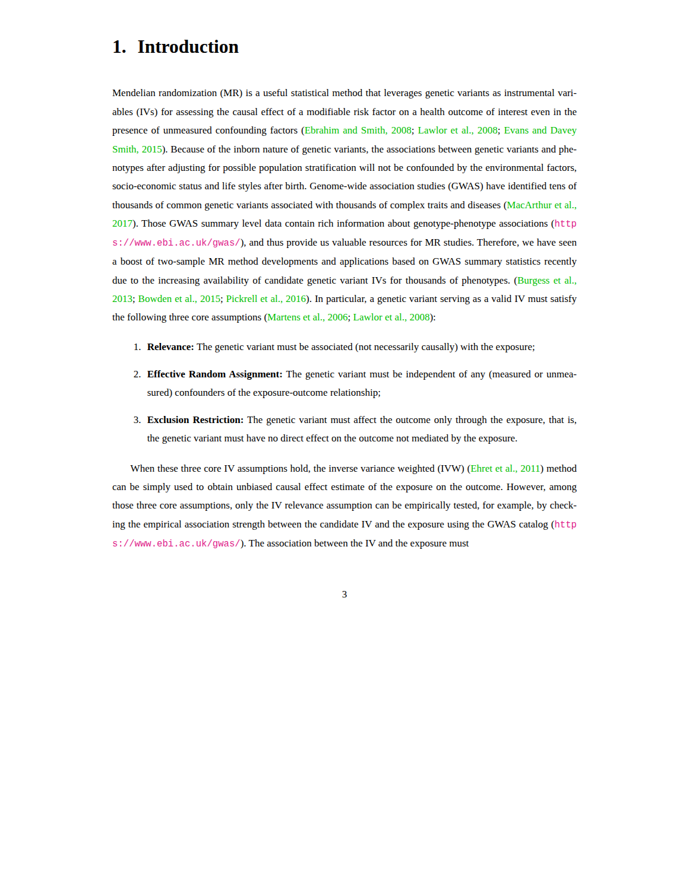1. Introduction
Mendelian randomization (MR) is a useful statistical method that leverages genetic variants as instrumental variables (IVs) for assessing the causal effect of a modifiable risk factor on a health outcome of interest even in the presence of unmeasured confounding factors (Ebrahim and Smith, 2008; Lawlor et al., 2008; Evans and Davey Smith, 2015). Because of the inborn nature of genetic variants, the associations between genetic variants and phenotypes after adjusting for possible population stratification will not be confounded by the environmental factors, socio-economic status and life styles after birth. Genome-wide association studies (GWAS) have identified tens of thousands of common genetic variants associated with thousands of complex traits and diseases (MacArthur et al., 2017). Those GWAS summary level data contain rich information about genotype-phenotype associations (https://www.ebi.ac.uk/gwas/), and thus provide us valuable resources for MR studies. Therefore, we have seen a boost of two-sample MR method developments and applications based on GWAS summary statistics recently due to the increasing availability of candidate genetic variant IVs for thousands of phenotypes. (Burgess et al., 2013; Bowden et al., 2015; Pickrell et al., 2016). In particular, a genetic variant serving as a valid IV must satisfy the following three core assumptions (Martens et al., 2006; Lawlor et al., 2008):
Relevance: The genetic variant must be associated (not necessarily causally) with the exposure;
Effective Random Assignment: The genetic variant must be independent of any (measured or unmeasured) confounders of the exposure-outcome relationship;
Exclusion Restriction: The genetic variant must affect the outcome only through the exposure, that is, the genetic variant must have no direct effect on the outcome not mediated by the exposure.
When these three core IV assumptions hold, the inverse variance weighted (IVW) (Ehret et al., 2011) method can be simply used to obtain unbiased causal effect estimate of the exposure on the outcome. However, among those three core assumptions, only the IV relevance assumption can be empirically tested, for example, by checking the empirical association strength between the candidate IV and the exposure using the GWAS catalog (https://www.ebi.ac.uk/gwas/). The association between the IV and the exposure must
3